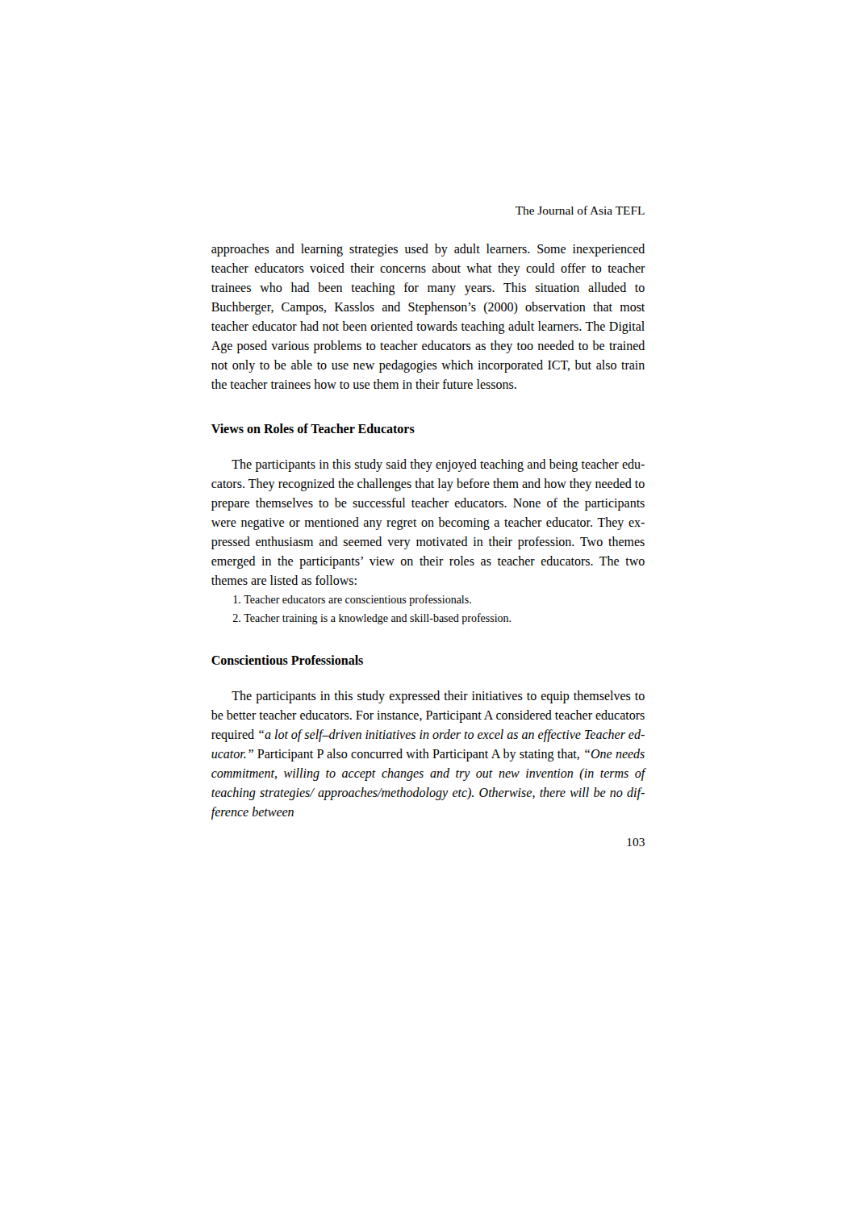The Journal of Asia TEFL
approaches and learning strategies used by adult learners. Some inexperienced teacher educators voiced their concerns about what they could offer to teacher trainees who had been teaching for many years. This situation alluded to Buchberger, Campos, Kasslos and Stephenson’s (2000) observation that most teacher educator had not been oriented towards teaching adult learners. The Digital Age posed various problems to teacher educators as they too needed to be trained not only to be able to use new pedagogies which incorporated ICT, but also train the teacher trainees how to use them in their future lessons.
Views on Roles of Teacher Educators
The participants in this study said they enjoyed teaching and being teacher educators. They recognized the challenges that lay before them and how they needed to prepare themselves to be successful teacher educators. None of the participants were negative or mentioned any regret on becoming a teacher educator. They expressed enthusiasm and seemed very motivated in their profession. Two themes emerged in the participants’ view on their roles as teacher educators. The two themes are listed as follows:
Teacher educators are conscientious professionals.
Teacher training is a knowledge and skill-based profession.
Conscientious Professionals
The participants in this study expressed their initiatives to equip themselves to be better teacher educators. For instance, Participant A considered teacher educators required “a lot of self–driven initiatives in order to excel as an effective Teacher educator.” Participant P also concurred with Participant A by stating that, “One needs commitment, willing to accept changes and try out new invention (in terms of teaching strategies/ approaches/methodology etc). Otherwise, there will be no difference between
103